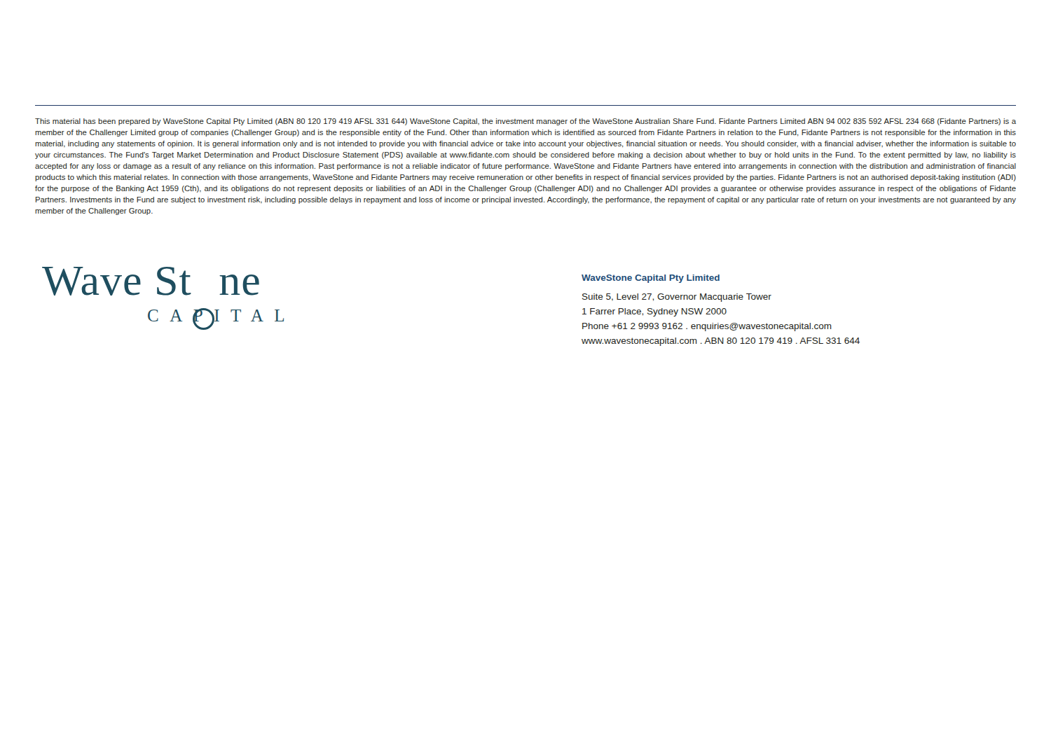This material has been prepared by WaveStone Capital Pty Limited (ABN 80 120 179 419 AFSL 331 644) WaveStone Capital, the investment manager of the WaveStone Australian Share Fund. Fidante Partners Limited ABN 94 002 835 592 AFSL 234 668 (Fidante Partners) is a member of the Challenger Limited group of companies (Challenger Group) and is the responsible entity of the Fund. Other than information which is identified as sourced from Fidante Partners in relation to the Fund, Fidante Partners is not responsible for the information in this material, including any statements of opinion. It is general information only and is not intended to provide you with financial advice or take into account your objectives, financial situation or needs. You should consider, with a financial adviser, whether the information is suitable to your circumstances. The Fund's Target Market Determination and Product Disclosure Statement (PDS) available at www.fidante.com should be considered before making a decision about whether to buy or hold units in the Fund. To the extent permitted by law, no liability is accepted for any loss or damage as a result of any reliance on this information. Past performance is not a reliable indicator of future performance. WaveStone and Fidante Partners have entered into arrangements in connection with the distribution and administration of financial products to which this material relates. In connection with those arrangements, WaveStone and Fidante Partners may receive remuneration or other benefits in respect of financial services provided by the parties. Fidante Partners is not an authorised deposit-taking institution (ADI) for the purpose of the Banking Act 1959 (Cth), and its obligations do not represent deposits or liabilities of an ADI in the Challenger Group (Challenger ADI) and no Challenger ADI provides a guarantee or otherwise provides assurance in respect of the obligations of Fidante Partners. Investments in the Fund are subject to investment risk, including possible delays in repayment and loss of income or principal invested. Accordingly, the performance, the repayment of capital or any particular rate of return on your investments are not guaranteed by any member of the Challenger Group.
Wave St ne
CAPITAL
WaveStone Capital Pty Limited
Suite 5, Level 27, Governor Macquarie Tower
1 Farrer Place, Sydney NSW 2000
Phone +61 2 9993 9162 . enquiries@wavestonecapital.com
www.wavestonecapital.com . ABN 80 120 179 419 . AFSL 331 644